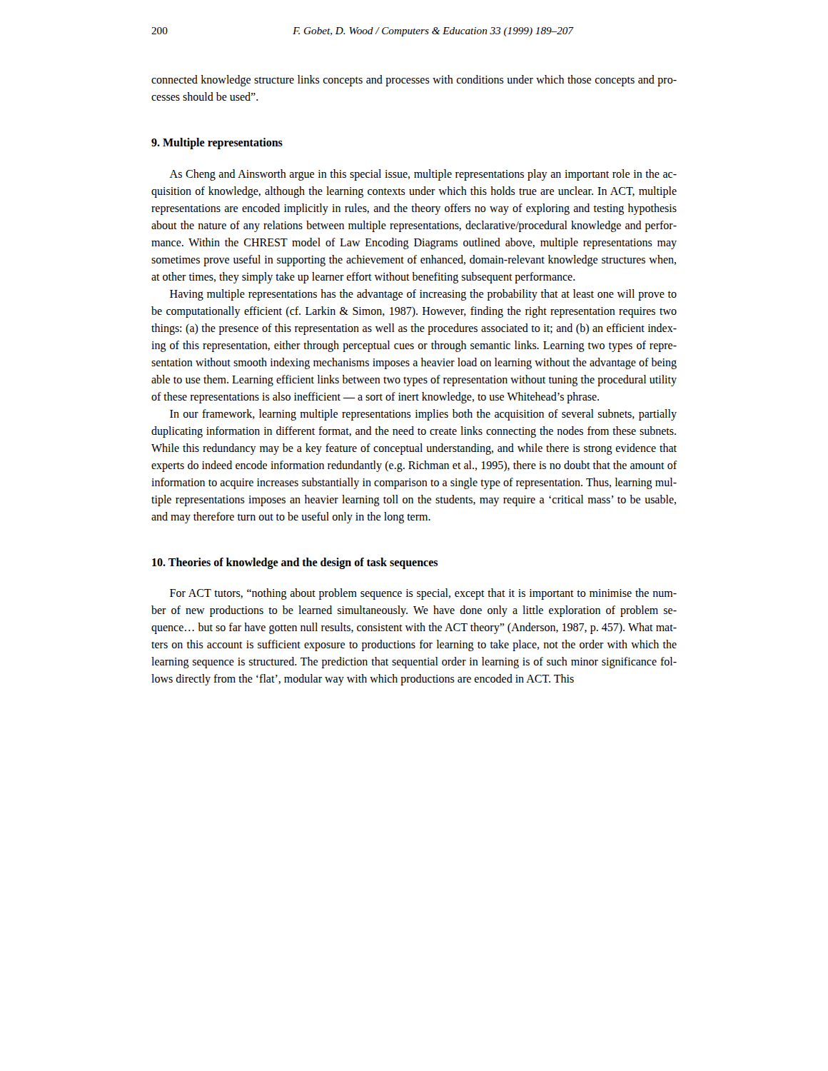200 F. Gobet, D. Wood / Computers & Education 33 (1999) 189–207
connected knowledge structure links concepts and processes with conditions under which those concepts and processes should be used”.
9. Multiple representations
As Cheng and Ainsworth argue in this special issue, multiple representations play an important role in the acquisition of knowledge, although the learning contexts under which this holds true are unclear. In ACT, multiple representations are encoded implicitly in rules, and the theory offers no way of exploring and testing hypothesis about the nature of any relations between multiple representations, declarative/procedural knowledge and performance. Within the CHREST model of Law Encoding Diagrams outlined above, multiple representations may sometimes prove useful in supporting the achievement of enhanced, domain-relevant knowledge structures when, at other times, they simply take up learner effort without benefiting subsequent performance.
Having multiple representations has the advantage of increasing the probability that at least one will prove to be computationally efficient (cf. Larkin & Simon, 1987). However, finding the right representation requires two things: (a) the presence of this representation as well as the procedures associated to it; and (b) an efficient indexing of this representation, either through perceptual cues or through semantic links. Learning two types of representation without smooth indexing mechanisms imposes a heavier load on learning without the advantage of being able to use them. Learning efficient links between two types of representation without tuning the procedural utility of these representations is also inefficient — a sort of inert knowledge, to use Whitehead’s phrase.
In our framework, learning multiple representations implies both the acquisition of several subnets, partially duplicating information in different format, and the need to create links connecting the nodes from these subnets. While this redundancy may be a key feature of conceptual understanding, and while there is strong evidence that experts do indeed encode information redundantly (e.g. Richman et al., 1995), there is no doubt that the amount of information to acquire increases substantially in comparison to a single type of representation. Thus, learning multiple representations imposes an heavier learning toll on the students, may require a ‘critical mass’ to be usable, and may therefore turn out to be useful only in the long term.
10. Theories of knowledge and the design of task sequences
For ACT tutors, “nothing about problem sequence is special, except that it is important to minimise the number of new productions to be learned simultaneously. We have done only a little exploration of problem sequence… but so far have gotten null results, consistent with the ACT theory” (Anderson, 1987, p. 457). What matters on this account is sufficient exposure to productions for learning to take place, not the order with which the learning sequence is structured. The prediction that sequential order in learning is of such minor significance follows directly from the ‘flat’, modular way with which productions are encoded in ACT. This